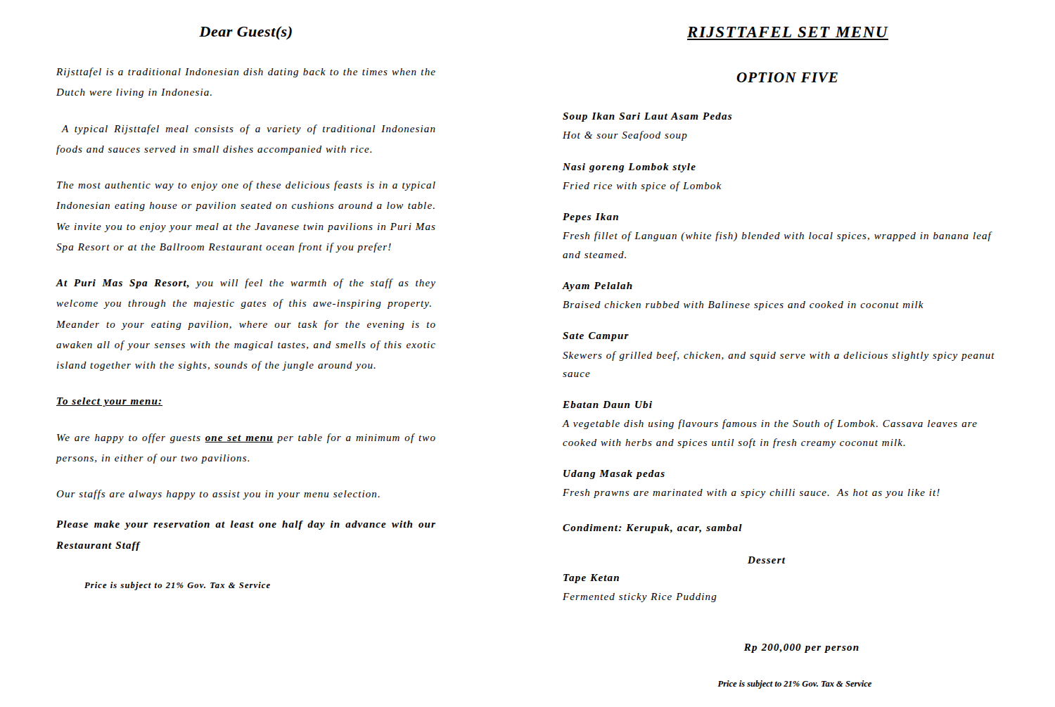Dear Guest(s)
Rijsttafel is a traditional Indonesian dish dating back to the times when the Dutch were living in Indonesia.
A typical Rijsttafel meal consists of a variety of traditional Indonesian foods and sauces served in small dishes accompanied with rice.
The most authentic way to enjoy one of these delicious feasts is in a typical Indonesian eating house or pavilion seated on cushions around a low table. We invite you to enjoy your meal at the Javanese twin pavilions in Puri Mas Spa Resort or at the Ballroom Restaurant ocean front if you prefer!
At Puri Mas Spa Resort, you will feel the warmth of the staff as they welcome you through the majestic gates of this awe-inspiring property. Meander to your eating pavilion, where our task for the evening is to awaken all of your senses with the magical tastes, and smells of this exotic island together with the sights, sounds of the jungle around you.
To select your menu:
We are happy to offer guests one set menu per table for a minimum of two persons, in either of our two pavilions.
Our staffs are always happy to assist you in your menu selection.
Please make your reservation at least one half day in advance with our Restaurant Staff
Price is subject to 21% Gov. Tax & Service
RIJSTTAFEL SET MENU
OPTION FIVE
Soup Ikan Sari Laut Asam Pedas
Hot & sour Seafood soup
Nasi goreng Lombok style
Fried rice with spice of Lombok
Pepes Ikan
Fresh fillet of Languan (white fish) blended with local spices, wrapped in banana leaf and steamed.
Ayam Pelalah
Braised chicken rubbed with Balinese spices and cooked in coconut milk
Sate Campur
Skewers of grilled beef, chicken, and squid serve with a delicious slightly spicy peanut sauce
Ebatan Daun Ubi
A vegetable dish using flavours famous in the South of Lombok. Cassava leaves are cooked with herbs and spices until soft in fresh creamy coconut milk.
Udang Masak pedas
Fresh prawns are marinated with a spicy chilli sauce. As hot as you like it!
Condiment: Kerupuk, acar, sambal
Dessert
Tape Ketan
Fermented sticky Rice Pudding
Rp 200,000 per person
Price is subject to 21% Gov. Tax & Service